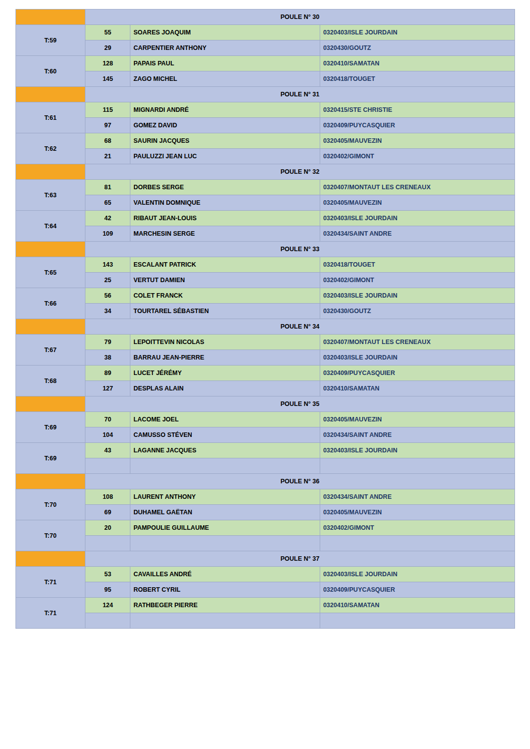| | POULE N° 30 |
| T:59 | 55 | SOARES JOAQUIM | 0320403/ISLE JOURDAIN |
| 29 | CARPENTIER ANTHONY | 0320430/GOUTZ |
| T:60 | 128 | PAPAIS PAUL | 0320410/SAMATAN |
| 145 | ZAGO MICHEL | 0320418/TOUGET |
| | POULE N° 31 |
| T:61 | 115 | MIGNARDI ANDRÉ | 0320415/STE CHRISTIE |
| 97 | GOMEZ DAVID | 0320409/PUYCASQUIER |
| T:62 | 68 | SAURIN JACQUES | 0320405/MAUVEZIN |
| 21 | PAULUZZI JEAN LUC | 0320402/GIMONT |
| | POULE N° 32 |
| T:63 | 81 | DORBES SERGE | 0320407/MONTAUT LES CRENEAUX |
| 65 | VALENTIN DOMNIQUE | 0320405/MAUVEZIN |
| T:64 | 42 | RIBAUT JEAN-LOUIS | 0320403/ISLE JOURDAIN |
| 109 | MARCHESIN SERGE | 0320434/SAINT ANDRE |
| | POULE N° 33 |
| T:65 | 143 | ESCALANT PATRICK | 0320418/TOUGET |
| 25 | VERTUT DAMIEN | 0320402/GIMONT |
| T:66 | 56 | COLET FRANCK | 0320403/ISLE JOURDAIN |
| 34 | TOURTAREL SÉBASTIEN | 0320430/GOUTZ |
| | POULE N° 34 |
| T:67 | 79 | LEPOITTEVIN NICOLAS | 0320407/MONTAUT LES CRENEAUX |
| 38 | BARRAU JEAN-PIERRE | 0320403/ISLE JOURDAIN |
| T:68 | 89 | LUCET JÉRÉMY | 0320409/PUYCASQUIER |
| 127 | DESPLAS ALAIN | 0320410/SAMATAN |
| | POULE N° 35 |
| T:69 | 70 | LACOME JOEL | 0320405/MAUVEZIN |
| 104 | CAMUSSO STÉVEN | 0320434/SAINT ANDRE |
| T:69 | 43 | LAGANNE JACQUES | 0320403/ISLE JOURDAIN |
| | POULE N° 36 |
| T:70 | 108 | LAURENT ANTHONY | 0320434/SAINT ANDRE |
| 69 | DUHAMEL GAËTAN | 0320405/MAUVEZIN |
| T:70 | 20 | PAMPOULIE GUILLAUME | 0320402/GIMONT |
| | POULE N° 37 |
| T:71 | 53 | CAVAILLES ANDRÉ | 0320403/ISLE JOURDAIN |
| 95 | ROBERT CYRIL | 0320409/PUYCASQUIER |
| T:71 | 124 | RATHBEGER PIERRE | 0320410/SAMATAN |